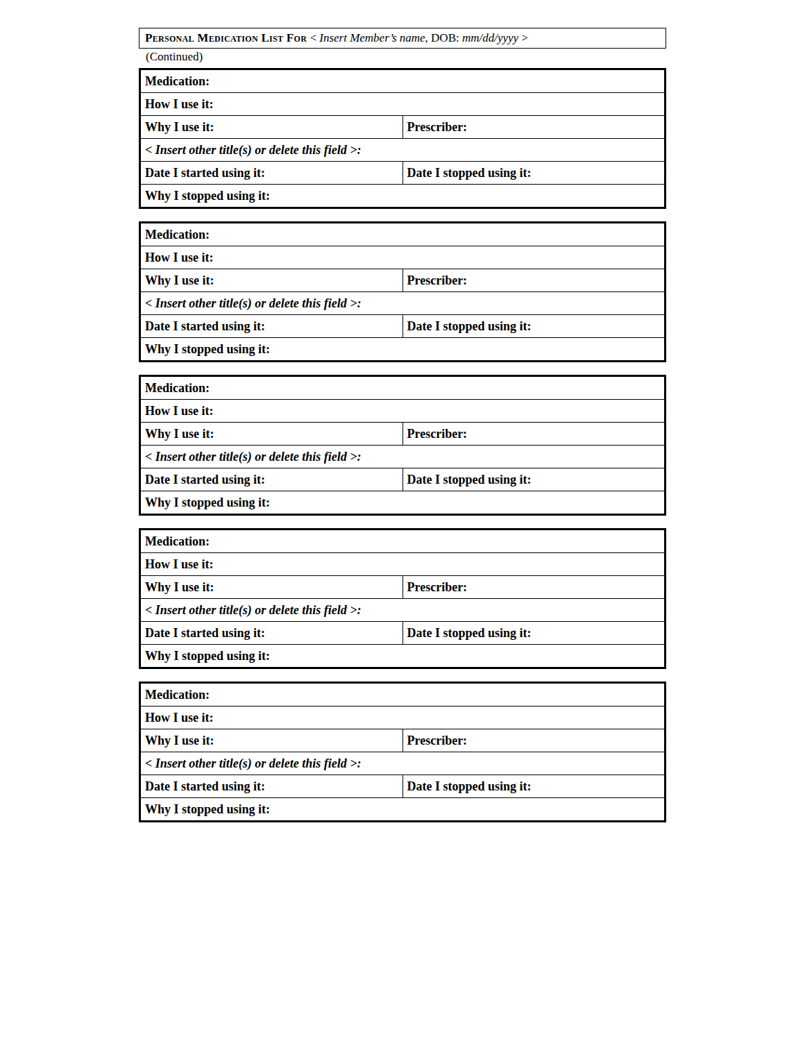Personal Medication List For < Insert Member’s name, DOB: mm/dd/yyyy >
(Continued)
| Medication: |
| How I use it: |
| Why I use it: | Prescriber: |
| < Insert other title(s) or delete this field >: |
| Date I started using it: | Date I stopped using it: |
| Why I stopped using it: |
| Medication: |
| How I use it: |
| Why I use it: | Prescriber: |
| < Insert other title(s) or delete this field >: |
| Date I started using it: | Date I stopped using it: |
| Why I stopped using it: |
| Medication: |
| How I use it: |
| Why I use it: | Prescriber: |
| < Insert other title(s) or delete this field >: |
| Date I started using it: | Date I stopped using it: |
| Why I stopped using it: |
| Medication: |
| How I use it: |
| Why I use it: | Prescriber: |
| < Insert other title(s) or delete this field >: |
| Date I started using it: | Date I stopped using it: |
| Why I stopped using it: |
| Medication: |
| How I use it: |
| Why I use it: | Prescriber: |
| < Insert other title(s) or delete this field >: |
| Date I started using it: | Date I stopped using it: |
| Why I stopped using it: |